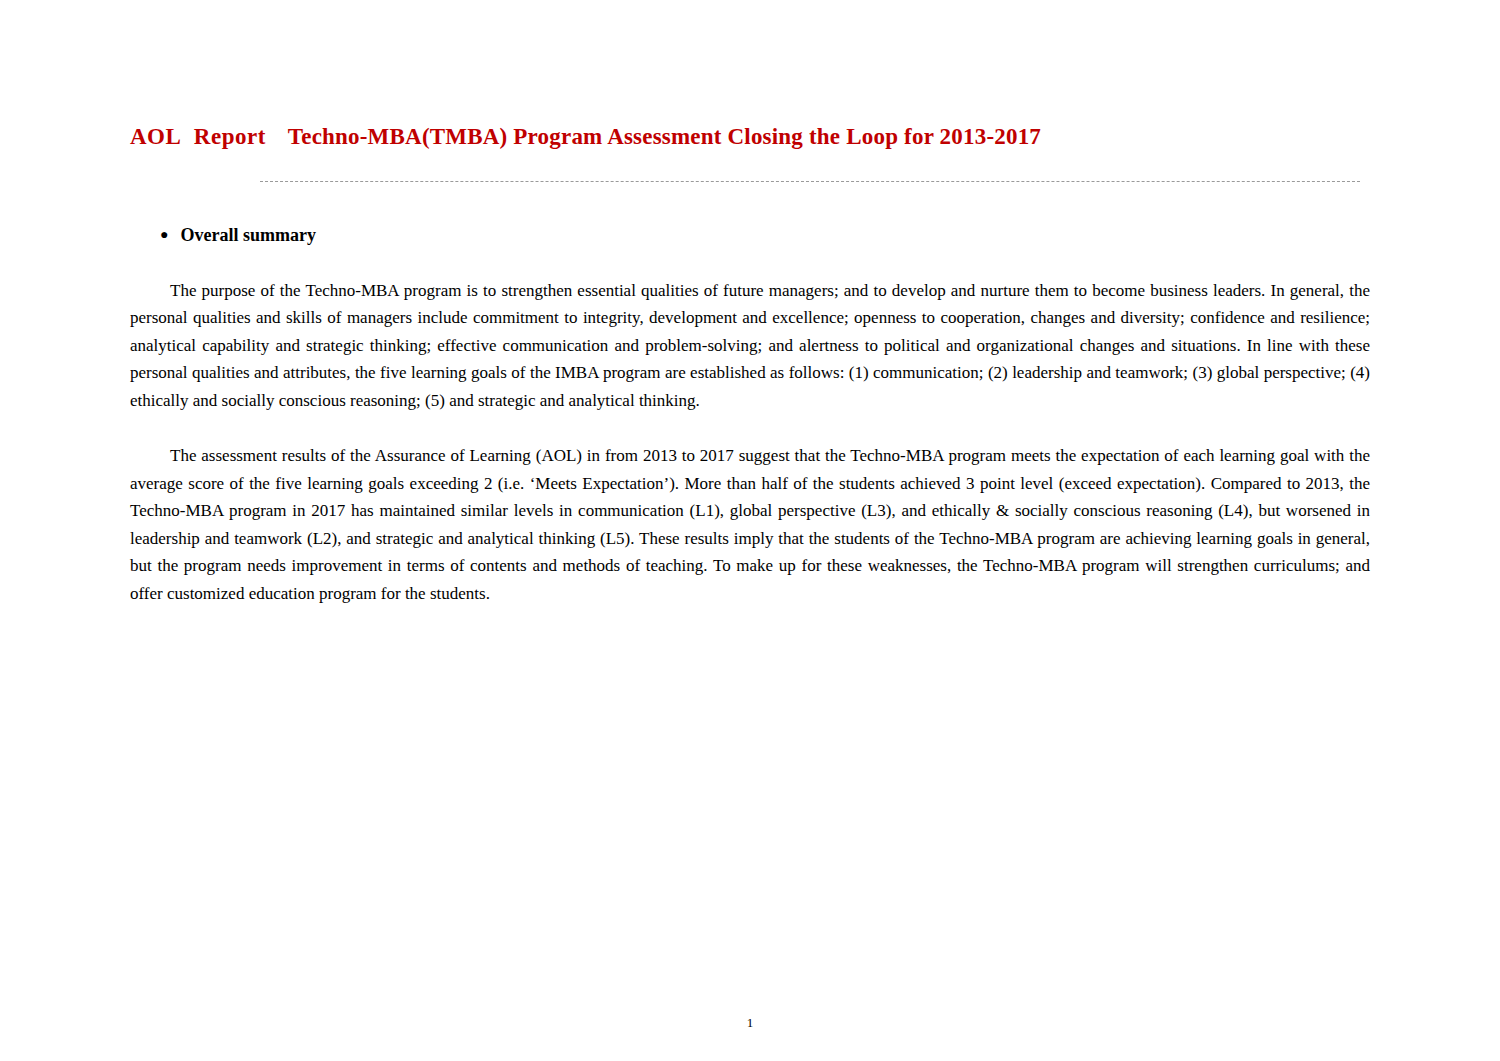AOL Report Techno-MBA(TMBA) Program Assessment Closing the Loop for 2013-2017
Overall summary
The purpose of the Techno-MBA program is to strengthen essential qualities of future managers; and to develop and nurture them to become business leaders. In general, the personal qualities and skills of managers include commitment to integrity, development and excellence; openness to cooperation, changes and diversity; confidence and resilience; analytical capability and strategic thinking; effective communication and problem-solving; and alertness to political and organizational changes and situations. In line with these personal qualities and attributes, the five learning goals of the IMBA program are established as follows: (1) communication; (2) leadership and teamwork; (3) global perspective; (4) ethically and socially conscious reasoning; (5) and strategic and analytical thinking.
The assessment results of the Assurance of Learning (AOL) in from 2013 to 2017 suggest that the Techno-MBA program meets the expectation of each learning goal with the average score of the five learning goals exceeding 2 (i.e. ‘Meets Expectation’). More than half of the students achieved 3 point level (exceed expectation). Compared to 2013, the Techno-MBA program in 2017 has maintained similar levels in communication (L1), global perspective (L3), and ethically & socially conscious reasoning (L4), but worsened in leadership and teamwork (L2), and strategic and analytical thinking (L5). These results imply that the students of the Techno-MBA program are achieving learning goals in general, but the program needs improvement in terms of contents and methods of teaching. To make up for these weaknesses, the Techno-MBA program will strengthen curriculums; and offer customized education program for the students.
1